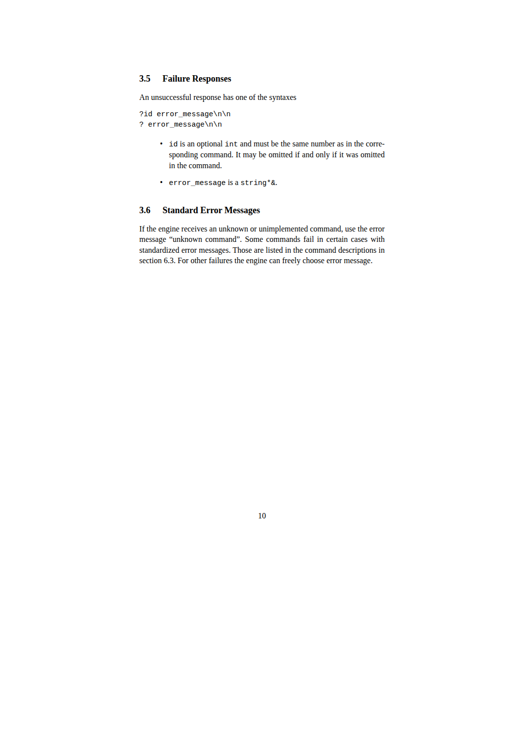3.5 Failure Responses
An unsuccessful response has one of the syntaxes
?id error_message\n\n ? error_message\n\n
id is an optional int and must be the same number as in the corresponding command. It may be omitted if and only if it was omitted in the command.
error_message is a string*&.
3.6 Standard Error Messages
If the engine receives an unknown or unimplemented command, use the error message “unknown command”. Some commands fail in certain cases with standardized error messages. Those are listed in the command descriptions in section 6.3. For other failures the engine can freely choose error message.
10